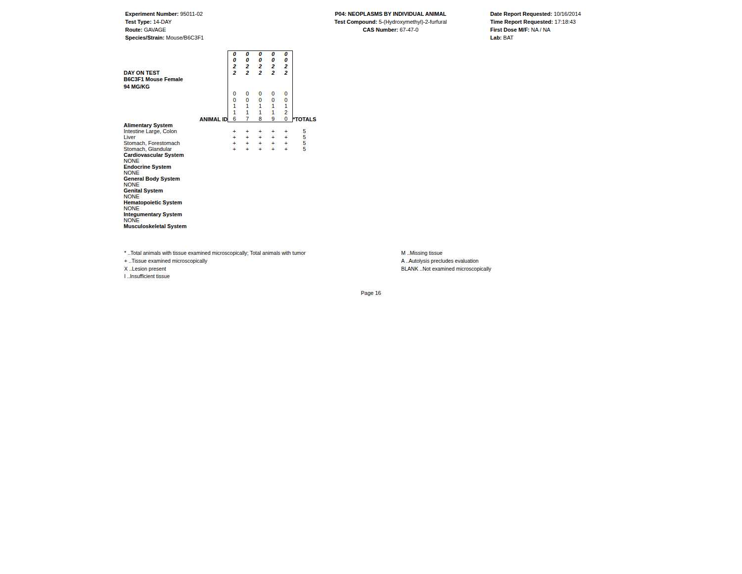| Experiment Number: 95011-02 Test Type: 14-DAY Route: GAVAGE Species/Strain: Mouse/B6C3F1 | P04: NEOPLASMS BY INDIVIDUAL ANIMAL Test Compound: 5-(Hydroxymethyl)-2-furfural CAS Number: 67-47-0 | Date Report Requested: 10/16/2014 Time Report Requested: 17:18:43 First Dose M/F: NA / NA Lab: BAT |
| DAY ON TEST | 0 0 2 2 | 0 0 2 2 | 0 0 2 2 | 0 0 2 2 | 0 0 2 2 | |
| B6C3F1 Mouse Female 94 MG/KG | | | | | |
| ANIMAL ID | 0 0 1 1 6 | 0 0 1 1 7 | 0 0 1 1 8 | 0 0 1 1 9 | 0 0 1 2 0 | *TOTALS |
| Alimentary System |
| Intestine Large, Colon | + | + | + | + | + | 5 |
| Liver | + | + | + | + | + | 5 |
| Stomach, Forestomach | + | + | + | + | + | 5 |
| Stomach, Glandular | + | + | + | + | + | 5 |
| Cardiovascular System |
| NONE |
| Endocrine System |
| NONE |
| General Body System |
| NONE |
| Genital System |
| NONE |
| Hematopoietic System |
| NONE |
| Integumentary System |
| NONE |
| Musculoskeletal System |
| * ..Total animals with tissue examined microscopically; Total animals with tumor + ..Tissue examined microscopically X ..Lesion present I ..Insufficient tissue | M ..Missing tissue A ..Autolysis precludes evaluation BLANK ..Not examined microscopically |
Page 16